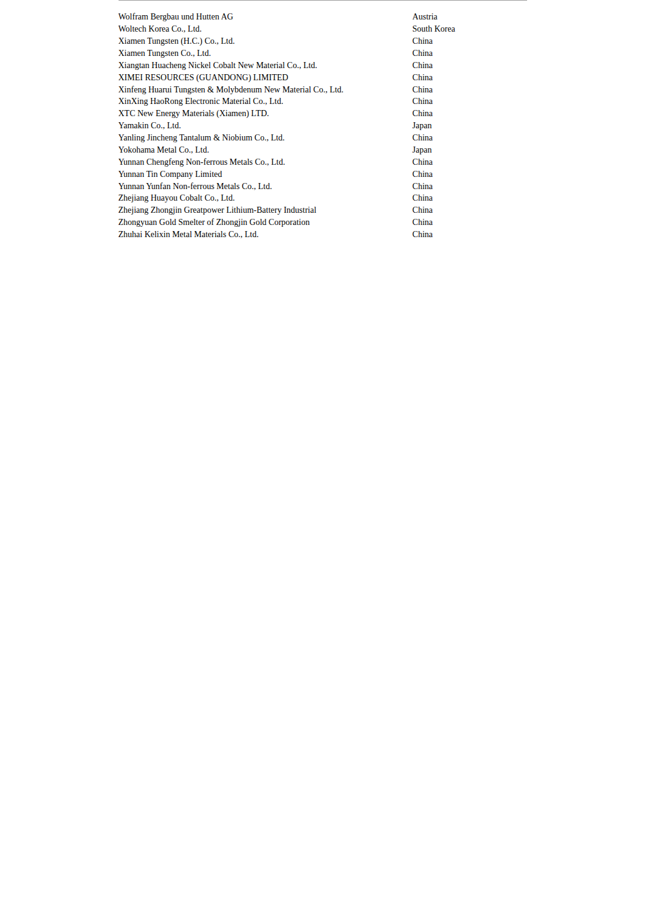| Wolfram Bergbau und Hutten AG | Austria |
| Woltech Korea Co., Ltd. | South Korea |
| Xiamen Tungsten (H.C.) Co., Ltd. | China |
| Xiamen Tungsten Co., Ltd. | China |
| Xiangtan Huacheng Nickel Cobalt New Material Co., Ltd. | China |
| XIMEI RESOURCES (GUANDONG) LIMITED | China |
| Xinfeng Huarui Tungsten & Molybdenum New Material Co., Ltd. | China |
| XinXing HaoRong Electronic Material Co., Ltd. | China |
| XTC New Energy Materials (Xiamen) LTD. | China |
| Yamakin Co., Ltd. | Japan |
| Yanling Jincheng Tantalum & Niobium Co., Ltd. | China |
| Yokohama Metal Co., Ltd. | Japan |
| Yunnan Chengfeng Non-ferrous Metals Co., Ltd. | China |
| Yunnan Tin Company Limited | China |
| Yunnan Yunfan Non-ferrous Metals Co., Ltd. | China |
| Zhejiang Huayou Cobalt Co., Ltd. | China |
| Zhejiang Zhongjin Greatpower Lithium-Battery Industrial | China |
| Zhongyuan Gold Smelter of Zhongjin Gold Corporation | China |
| Zhuhai Kelixin Metal Materials Co., Ltd. | China |